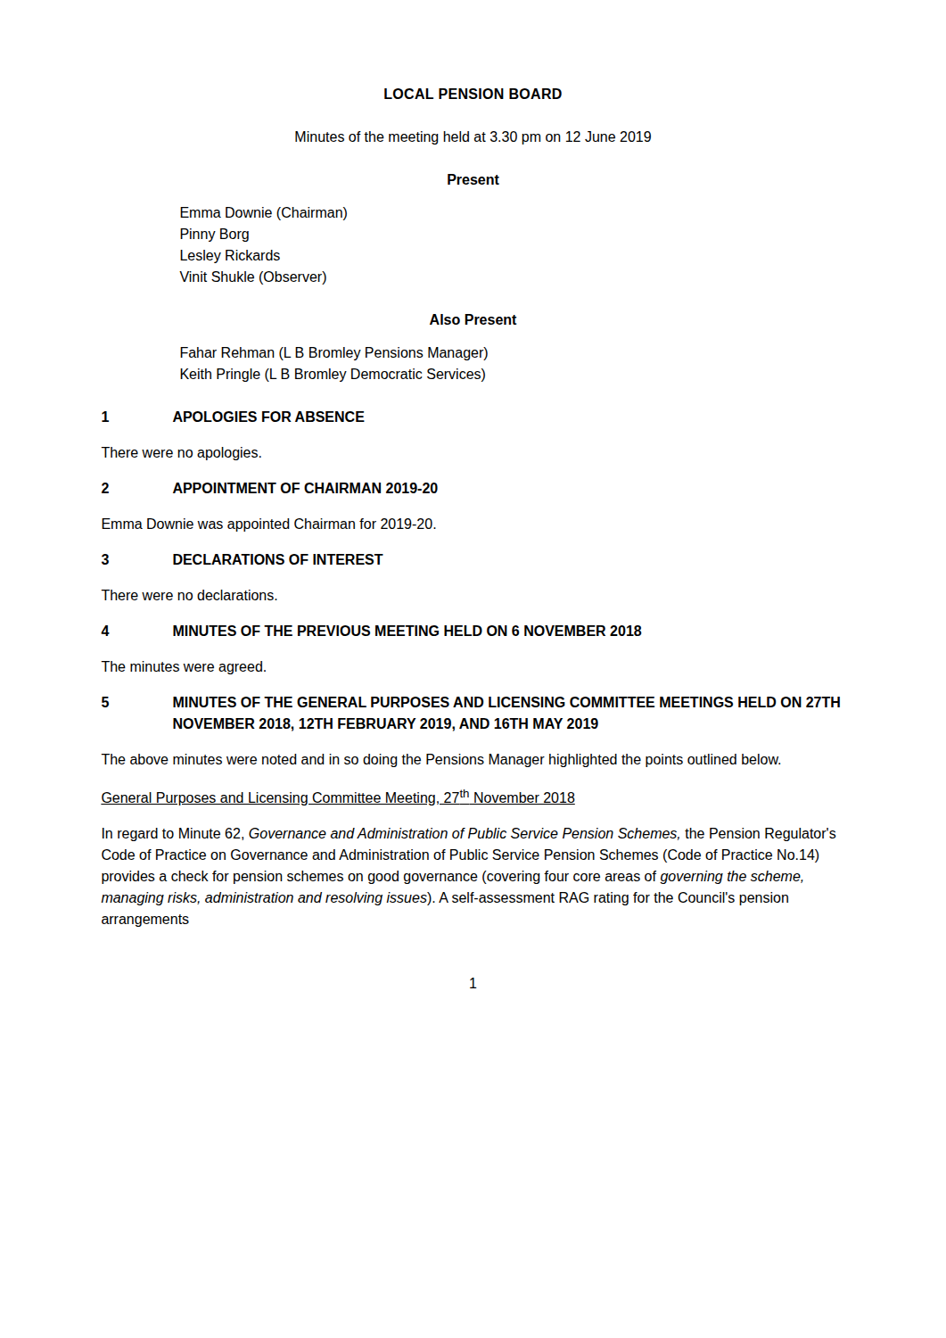LOCAL PENSION BOARD
Minutes of the meeting held at 3.30 pm on 12 June 2019
Present
Emma Downie (Chairman)
Pinny Borg
Lesley Rickards
Vinit Shukle (Observer)
Also Present
Fahar Rehman (L B Bromley Pensions Manager)
Keith Pringle (L B Bromley Democratic Services)
1 APOLOGIES FOR ABSENCE
There were no apologies.
2 APPOINTMENT OF CHAIRMAN 2019-20
Emma Downie was appointed Chairman for 2019-20.
3 DECLARATIONS OF INTEREST
There were no declarations.
4 MINUTES OF THE PREVIOUS MEETING HELD ON 6 NOVEMBER 2018
The minutes were agreed.
5 MINUTES OF THE GENERAL PURPOSES AND LICENSING COMMITTEE MEETINGS HELD ON 27TH NOVEMBER 2018, 12TH FEBRUARY 2019, AND 16TH MAY 2019
The above minutes were noted and in so doing the Pensions Manager highlighted the points outlined below.
General Purposes and Licensing Committee Meeting, 27th November 2018
In regard to Minute 62, Governance and Administration of Public Service Pension Schemes, the Pension Regulator's Code of Practice on Governance and Administration of Public Service Pension Schemes (Code of Practice No.14) provides a check for pension schemes on good governance (covering four core areas of governing the scheme, managing risks, administration and resolving issues). A self-assessment RAG rating for the Council's pension arrangements
1